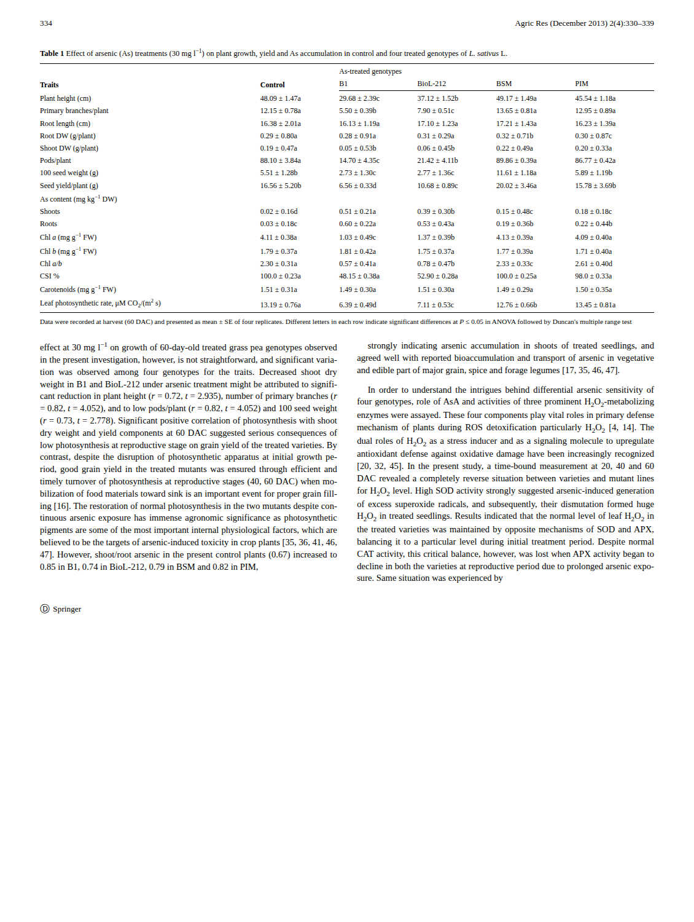334 Agric Res (December 2013) 2(4):330–339
Table 1 Effect of arsenic (As) treatments (30 mg l−1) on plant growth, yield and As accumulation in control and four treated genotypes of L. sativus L.
| Traits | Control | As-treated genotypes |
| --- | --- | --- |
| B1 | BioL-212 | BSM | PIM |
| Plant height (cm) | 48.09 ± 1.47a | 29.68 ± 2.39c | 37.12 ± 1.52b | 49.17 ± 1.49a | 45.54 ± 1.18a |
| Primary branches/plant | 12.15 ± 0.78a | 5.50 ± 0.39b | 7.90 ± 0.51c | 13.65 ± 0.81a | 12.95 ± 0.89a |
| Root length (cm) | 16.38 ± 2.01a | 16.13 ± 1.19a | 17.10 ± 1.23a | 17.21 ± 1.43a | 16.23 ± 1.39a |
| Root DW (g/plant) | 0.29 ± 0.80a | 0.28 ± 0.91a | 0.31 ± 0.29a | 0.32 ± 0.71b | 0.30 ± 0.87c |
| Shoot DW (g/plant) | 0.19 ± 0.47a | 0.05 ± 0.53b | 0.06 ± 0.45b | 0.22 ± 0.49a | 0.20 ± 0.33a |
| Pods/plant | 88.10 ± 3.84a | 14.70 ± 4.35c | 21.42 ± 4.11b | 89.86 ± 0.39a | 86.77 ± 0.42a |
| 100 seed weight (g) | 5.51 ± 1.28b | 2.73 ± 1.30c | 2.77 ± 1.36c | 11.61 ± 1.18a | 5.89 ± 1.19b |
| Seed yield/plant (g) | 16.56 ± 5.20b | 6.56 ± 0.33d | 10.68 ± 0.89c | 20.02 ± 3.46a | 15.78 ± 3.69b |
| As content (mg kg −1 DW) | | | | | |
| Shoots | 0.02 ± 0.16d | 0.51 ± 0.21a | 0.39 ± 0.30b | 0.15 ± 0.48c | 0.18 ± 0.18c |
| Roots | 0.03 ± 0.18c | 0.60 ± 0.22a | 0.53 ± 0.43a | 0.19 ± 0.36b | 0.22 ± 0.44b |
| Chl a (mg g −1 FW) | 4.11 ± 0.38a | 1.03 ± 0.49c | 1.37 ± 0.39b | 4.13 ± 0.39a | 4.09 ± 0.40a |
| Chl b (mg g −1 FW) | 1.79 ± 0.37a | 1.81 ± 0.42a | 1.75 ± 0.37a | 1.77 ± 0.39a | 1.71 ± 0.40a |
| Chl a/b | 2.30 ± 0.31a | 0.57 ± 0.41a | 0.78 ± 0.47b | 2.33 ± 0.33c | 2.61 ± 0.40d |
| CSI % | 100.0 ± 0.23a | 48.15 ± 0.38a | 52.90 ± 0.28a | 100.0 ± 0.25a | 98.0 ± 0.33a |
| Carotenoids (mg g −1 FW) | 1.51 ± 0.31a | 1.49 ± 0.30a | 1.51 ± 0.30a | 1.49 ± 0.29a | 1.50 ± 0.35a |
| Leaf photosynthetic rate, μM CO 2 /(m 2 s) | 13.19 ± 0.76a | 6.39 ± 0.49d | 7.11 ± 0.53c | 12.76 ± 0.66b | 13.45 ± 0.81a |
Data were recorded at harvest (60 DAC) and presented as mean ± SE of four replicates. Different letters in each row indicate significant differences at P ≤ 0.05 in ANOVA followed by Duncan's multiple range test
effect at 30 mg l−1 on growth of 60-day-old treated grass pea genotypes observed in the present investigation, however, is not straightforward, and significant variation was observed among four genotypes for the traits. Decreased shoot dry weight in B1 and BioL-212 under arsenic treatment might be attributed to significant reduction in plant height (r = 0.72, t = 2.935), number of primary branches (r = 0.82, t = 4.052), and to low pods/plant (r = 0.82, t = 4.052) and 100 seed weight (r = 0.73, t = 2.778). Significant positive correlation of photosynthesis with shoot dry weight and yield components at 60 DAC suggested serious consequences of low photosynthesis at reproductive stage on grain yield of the treated varieties. By contrast, despite the disruption of photosynthetic apparatus at initial growth period, good grain yield in the treated mutants was ensured through efficient and timely turnover of photosynthesis at reproductive stages (40, 60 DAC) when mobilization of food materials toward sink is an important event for proper grain filling [16]. The restoration of normal photosynthesis in the two mutants despite continuous arsenic exposure has immense agronomic significance as photosynthetic pigments are some of the most important internal physiological factors, which are believed to be the targets of arsenic-induced toxicity in crop plants [35, 36, 41, 46, 47]. However, shoot/root arsenic in the present control plants (0.67) increased to 0.85 in B1, 0.74 in BioL-212, 0.79 in BSM and 0.82 in PIM,
strongly indicating arsenic accumulation in shoots of treated seedlings, and agreed well with reported bioaccumulation and transport of arsenic in vegetative and edible part of major grain, spice and forage legumes [17, 35, 46, 47].
In order to understand the intrigues behind differential arsenic sensitivity of four genotypes, role of AsA and activities of three prominent H2O2-metabolizing enzymes were assayed. These four components play vital roles in primary defense mechanism of plants during ROS detoxification particularly H2O2 [4, 14]. The dual roles of H2O2 as a stress inducer and as a signaling molecule to upregulate antioxidant defense against oxidative damage have been increasingly recognized [20, 32, 45]. In the present study, a time-bound measurement at 20, 40 and 60 DAC revealed a completely reverse situation between varieties and mutant lines for H2O2 level. High SOD activity strongly suggested arsenic-induced generation of excess superoxide radicals, and subsequently, their dismutation formed huge H2O2 in treated seedlings. Results indicated that the normal level of leaf H2O2 in the treated varieties was maintained by opposite mechanisms of SOD and APX, balancing it to a particular level during initial treatment period. Despite normal CAT activity, this critical balance, however, was lost when APX activity began to decline in both the varieties at reproductive period due to prolonged arsenic exposure. Same situation was experienced by
Ⓓ Springer